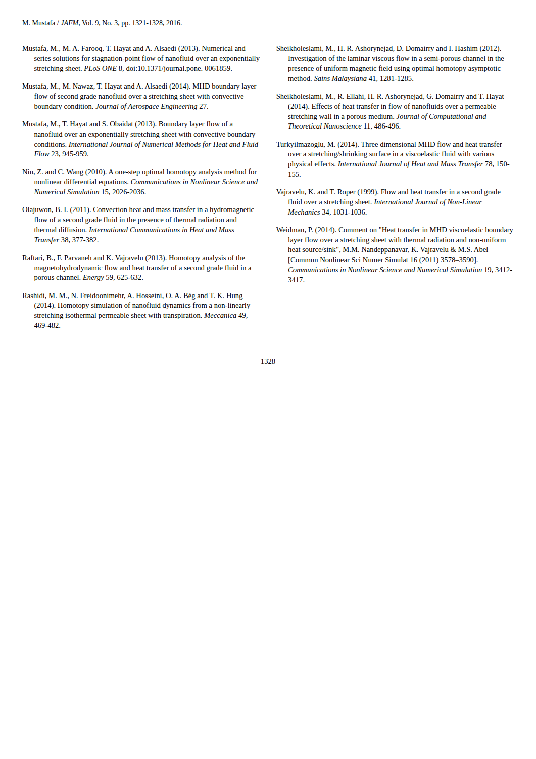M. Mustafa / JAFM, Vol. 9, No. 3, pp. 1321-1328, 2016.
Mustafa, M., M. A. Farooq, T. Hayat and A. Alsaedi (2013). Numerical and series solutions for stagnation-point flow of nanofluid over an exponentially stretching sheet. PLoS ONE 8, doi:10.1371/journal.pone. 0061859.
Mustafa, M., M. Nawaz, T. Hayat and A. Alsaedi (2014). MHD boundary layer flow of second grade nanofluid over a stretching sheet with convective boundary condition. Journal of Aerospace Engineering 27.
Mustafa, M., T. Hayat and S. Obaidat (2013). Boundary layer flow of a nanofluid over an exponentially stretching sheet with convective boundary conditions. International Journal of Numerical Methods for Heat and Fluid Flow 23, 945-959.
Niu, Z. and C. Wang (2010). A one-step optimal homotopy analysis method for nonlinear differential equations. Communications in Nonlinear Science and Numerical Simulation 15, 2026-2036.
Olajuwon, B. I. (2011). Convection heat and mass transfer in a hydromagnetic flow of a second grade fluid in the presence of thermal radiation and thermal diffusion. International Communications in Heat and Mass Transfer 38, 377-382.
Raftari, B., F. Parvaneh and K. Vajravelu (2013). Homotopy analysis of the magnetohydrodynamic flow and heat transfer of a second grade fluid in a porous channel. Energy 59, 625-632.
Rashidi, M. M., N. Freidoonimehr, A. Hosseini, O. A. Bég and T. K. Hung (2014). Homotopy simulation of nanofluid dynamics from a non-linearly stretching isothermal permeable sheet with transpiration. Meccanica 49, 469-482.
Sheikholeslami, M., H. R. Ashorynejad, D. Domairry and I. Hashim (2012). Investigation of the laminar viscous flow in a semi-porous channel in the presence of uniform magnetic field using optimal homotopy asymptotic method. Sains Malaysiana 41, 1281-1285.
Sheikholeslami, M., R. Ellahi, H. R. Ashorynejad, G. Domairry and T. Hayat (2014). Effects of heat transfer in flow of nanofluids over a permeable stretching wall in a porous medium. Journal of Computational and Theoretical Nanoscience 11, 486-496.
Turkyilmazoglu, M. (2014). Three dimensional MHD flow and heat transfer over a stretching/shrinking surface in a viscoelastic fluid with various physical effects. International Journal of Heat and Mass Transfer 78, 150-155.
Vajravelu, K. and T. Roper (1999). Flow and heat transfer in a second grade fluid over a stretching sheet. International Journal of Non-Linear Mechanics 34, 1031-1036.
Weidman, P. (2014). Comment on "Heat transfer in MHD viscoelastic boundary layer flow over a stretching sheet with thermal radiation and non-uniform heat source/sink", M.M. Nandeppanavar, K. Vajravelu & M.S. Abel [Commun Nonlinear Sci Numer Simulat 16 (2011) 3578–3590]. Communications in Nonlinear Science and Numerical Simulation 19, 3412-3417.
1328